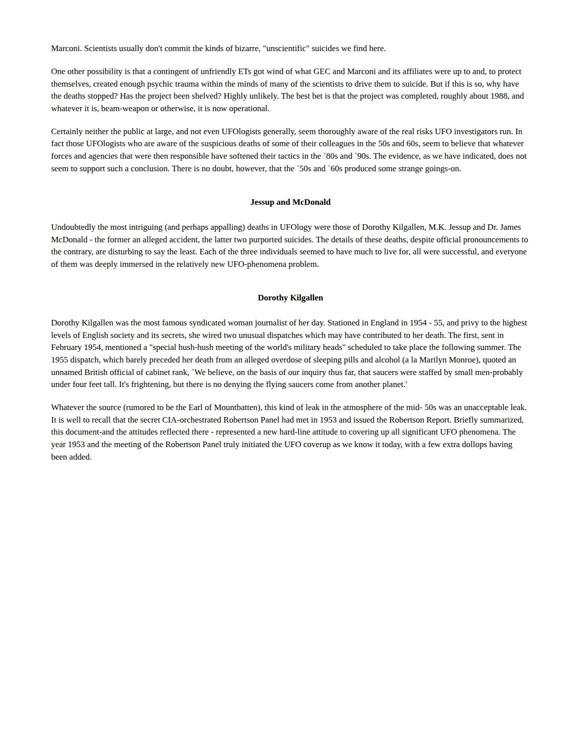Marconi. Scientists usually don't commit the kinds of bizarre, "unscientific" suicides we find here.
One other possibility is that a contingent of unfriendly ETs got wind of what GEC and Marconi and its affiliates were up to and, to protect themselves, created enough psychic trauma within the minds of many of the scientists to drive them to suicide. But if this is so, why have the deaths stopped? Has the project been shelved? Highly unlikely. The best bet is that the project was completed, roughly about 1988, and whatever it is, beam-weapon or otherwise, it is now operational.
Certainly neither the public at large, and not even UFOlogists generally, seem thoroughly aware of the real risks UFO investigators run. In fact those UFOlogists who are aware of the suspicious deaths of some of their colleagues in the 50s and 60s, seem to believe that whatever forces and agencies that were then responsible have softened their tactics in the `80s and `90s. The evidence, as we have indicated, does not seem to support such a conclusion. There is no doubt, however, that the `50s and `60s produced some strange goings-on.
Jessup and McDonald
Undoubtedly the most intriguing (and perhaps appalling) deaths in UFOlogy were those of Dorothy Kilgallen, M.K. Jessup and Dr. James McDonald - the former an alleged accident, the latter two purported suicides. The details of these deaths, despite official pronouncements to the contrary, are disturbing to say the least. Each of the three individuals seemed to have much to live for, all were successful, and everyone of them was deeply immersed in the relatively new UFO-phenomena problem.
Dorothy Kilgallen
Dorothy Kilgallen was the most famous syndicated woman journalist of her day. Stationed in England in 1954 - 55, and privy to the highest levels of English society and its secrets, she wired two unusual dispatches which may have contributed to her death. The first, sent in February 1954, mentioned a "special hush-hush meeting of the world's military heads" scheduled to take place the following summer. The 1955 dispatch, which barely preceded her death from an alleged overdose of sleeping pills and alcohol (a la Marilyn Monroe), quoted an unnamed British official of cabinet rank, `We believe, on the basis of our inquiry thus far, that saucers were staffed by small men-probably under four feet tall. It's frightening, but there is no denying the flying saucers come from another planet.'
Whatever the source (rumored to be the Earl of Mountbatten), this kind of leak in the atmosphere of the mid- 50s was an unacceptable leak. It is well to recall that the secret CIA-orchestrated Robertson Panel had met in 1953 and issued the Robertson Report. Briefly summarized, this document-and the attitudes reflected there - represented a new hard-line attitude to covering up all significant UFO phenomena. The year 1953 and the meeting of the Robertson Panel truly initiated the UFO coverup as we know it today, with a few extra dollops having been added.